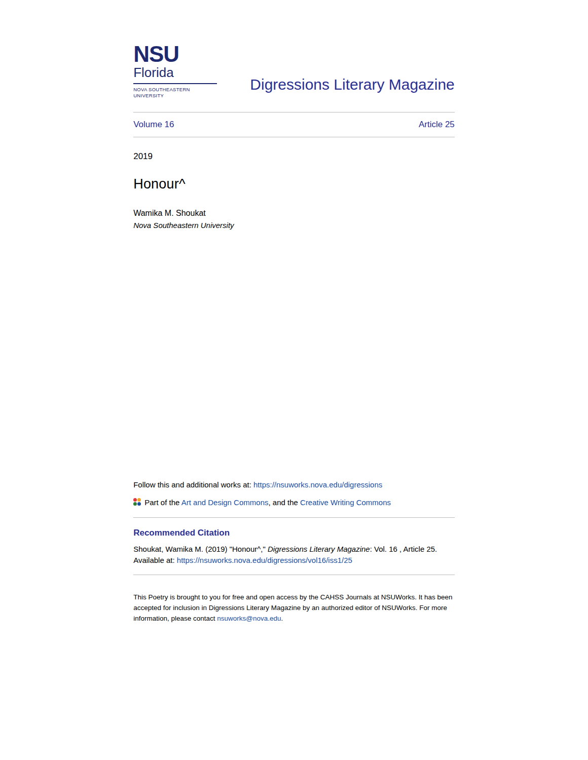NSU
Florida
NOVA SOUTHEASTERN
UNIVERSITY
Digressions Literary Magazine
Volume 16
Article 25
2019
Honour^
Wamika M. Shoukat
Nova Southeastern University
Follow this and additional works at: https://nsuworks.nova.edu/digressions
Part of the Art and Design Commons, and the Creative Writing Commons
Recommended Citation
Shoukat, Wamika M. (2019) "Honour^," Digressions Literary Magazine: Vol. 16 , Article 25.
Available at: https://nsuworks.nova.edu/digressions/vol16/iss1/25
This Poetry is brought to you for free and open access by the CAHSS Journals at NSUWorks. It has been accepted for inclusion in Digressions Literary Magazine by an authorized editor of NSUWorks. For more information, please contact nsuworks@nova.edu.